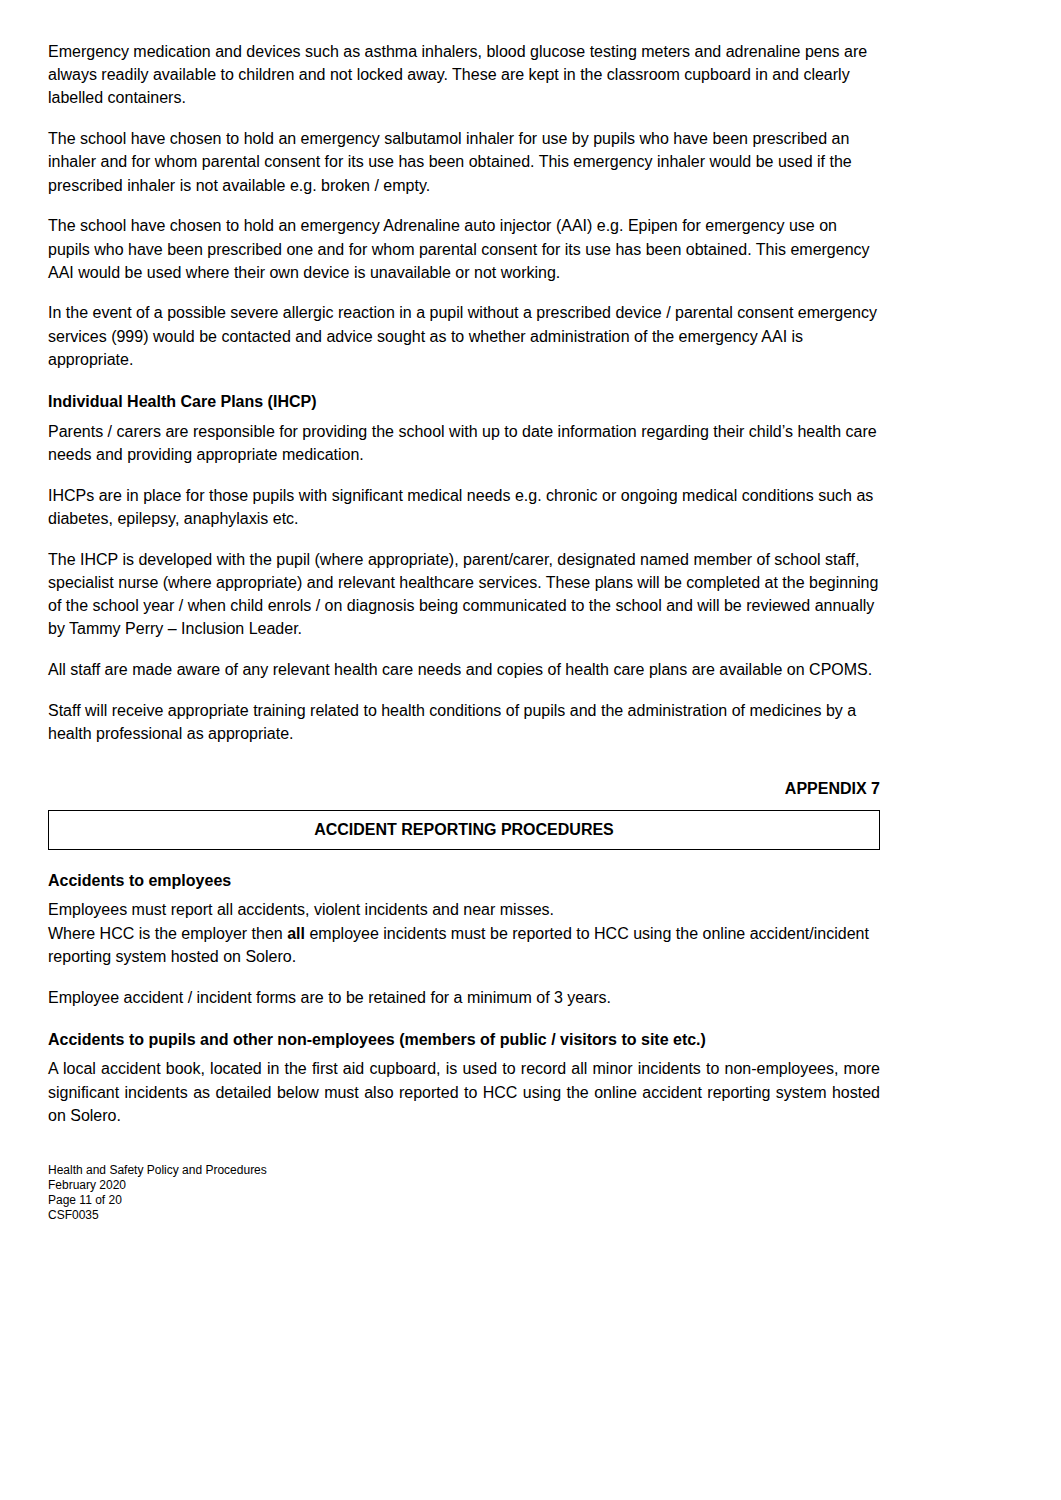Emergency medication and devices such as asthma inhalers, blood glucose testing meters and adrenaline pens are always readily available to children and not locked away. These are kept in the classroom cupboard in and clearly labelled containers.
The school have chosen to hold an emergency salbutamol inhaler for use by pupils who have been prescribed an inhaler and for whom parental consent for its use has been obtained. This emergency inhaler would be used if the prescribed inhaler is not available e.g. broken / empty.
The school have chosen to hold an emergency Adrenaline auto injector (AAI) e.g. Epipen for emergency use on pupils who have been prescribed one and for whom parental consent for its use has been obtained. This emergency AAI would be used where their own device is unavailable or not working.
In the event of a possible severe allergic reaction in a pupil without a prescribed device / parental consent emergency services (999) would be contacted and advice sought as to whether administration of the emergency AAI is appropriate.
Individual Health Care Plans (IHCP)
Parents / carers are responsible for providing the school with up to date information regarding their child’s health care needs and providing appropriate medication.
IHCPs are in place for those pupils with significant medical needs e.g. chronic or ongoing medical conditions such as diabetes, epilepsy, anaphylaxis etc.
The IHCP is developed with the pupil (where appropriate), parent/carer, designated named member of school staff, specialist nurse (where appropriate) and relevant healthcare services. These plans will be completed at the beginning of the school year / when child enrols / on diagnosis being communicated to the school and will be reviewed annually by Tammy Perry – Inclusion Leader.
All staff are made aware of any relevant health care needs and copies of health care plans are available on CPOMS.
Staff will receive appropriate training related to health conditions of pupils and the administration of medicines by a health professional as appropriate.
APPENDIX 7
ACCIDENT REPORTING PROCEDURES
Accidents to employees
Employees must report all accidents, violent incidents and near misses.
Where HCC is the employer then all employee incidents must be reported to HCC using the online accident/incident reporting system hosted on Solero.
Employee accident / incident forms are to be retained for a minimum of 3 years.
Accidents to pupils and other non-employees (members of public / visitors to site etc.)
A local accident book, located in the first aid cupboard, is used to record all minor incidents to non-employees, more significant incidents as detailed below must also reported to HCC using the online accident reporting system hosted on Solero.
Health and Safety Policy and Procedures
February 2020
Page 11 of 20
CSF0035